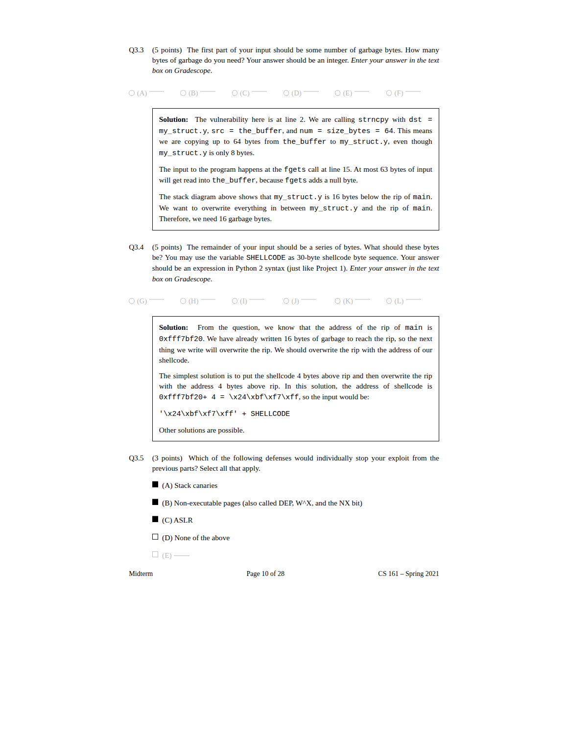Q3.3
(5 points) The first part of your input should be some number of garbage bytes. How many bytes of garbage do you need? Your answer should be an integer. Enter your answer in the text box on Gradescope.
(A)
(B)
(C)
(D)
(E)
(F)
Solution: The vulnerability here is at line 2. We are calling strncpy with dst = my_struct.y, src = the_buffer, and num = size_bytes = 64. This means we are copying up to 64 bytes from the_buffer to my_struct.y, even though my_struct.y is only 8 bytes.
The input to the program happens at the fgets call at line 15. At most 63 bytes of input will get read into the_buffer, because fgets adds a null byte.
The stack diagram above shows that my_struct.y is 16 bytes below the rip of main. We want to overwrite everything in between my_struct.y and the rip of main. Therefore, we need 16 garbage bytes.
Q3.4
(5 points) The remainder of your input should be a series of bytes. What should these bytes be? You may use the variable SHELLCODE as 30-byte shellcode byte sequence. Your answer should be an expression in Python 2 syntax (just like Project 1). Enter your answer in the text box on Gradescope.
(G)
(H)
(I)
(J)
(K)
(L)
Solution: From the question, we know that the address of the rip of main is 0xfff7bf20. We have already written 16 bytes of garbage to reach the rip, so the next thing we write will overwrite the rip. We should overwrite the rip with the address of our shellcode.
The simplest solution is to put the shellcode 4 bytes above rip and then overwrite the rip with the address 4 bytes above rip. In this solution, the address of shellcode is 0xfff7bf20+ 4 = \x24\xbf\xf7\xff, so the input would be:
'\x24\xbf\xf7\xff' + SHELLCODE
Other solutions are possible.
Q3.5
(3 points) Which of the following defenses would individually stop your exploit from the previous parts? Select all that apply.
(A) Stack canaries
(B) Non-executable pages (also called DEP, W^X, and the NX bit)
(C) ASLR
(D) None of the above
(E)
Midterm
Page 10 of 28
CS 161 – Spring 2021